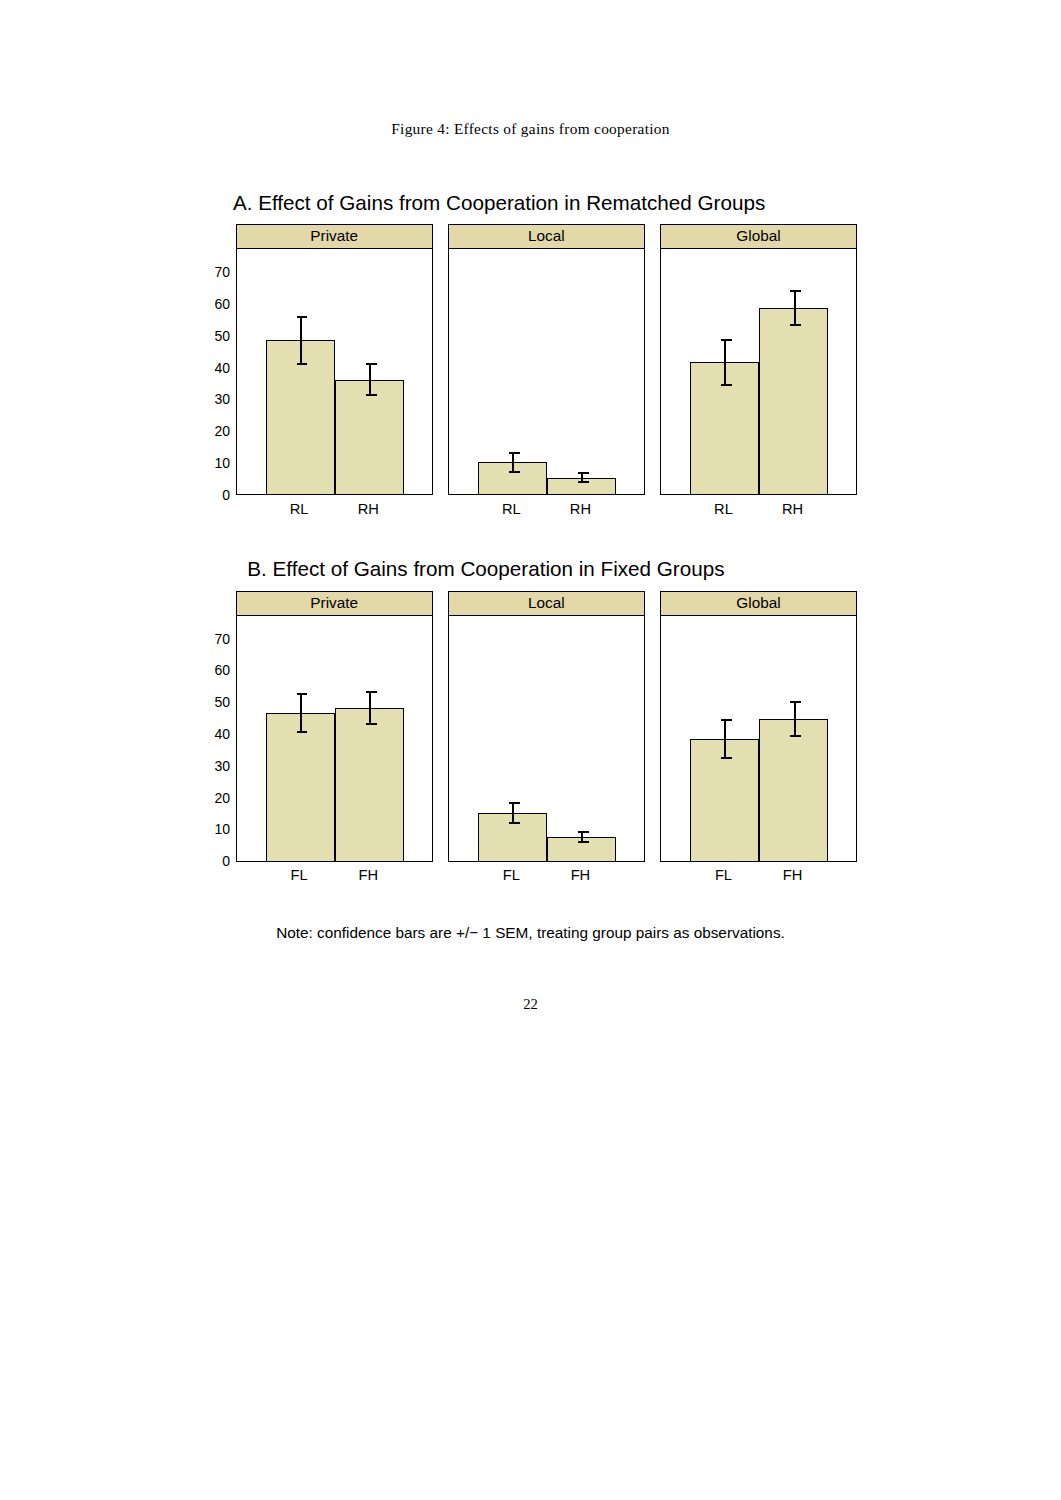Figure 4: Effects of gains from cooperation
A. Effect of Gains from Cooperation in Rematched Groups
70
60
50
40
30
20
10
0
Private
RL RH
Local
RL RH
Global
RL RH
B. Effect of Gains from Cooperation in Fixed Groups
70
60
50
40
30
20
10
0
Private
FL FH
Local
FL FH
Global
FL FH
Note: confidence bars are +/− 1 SEM, treating group pairs as observations.
22